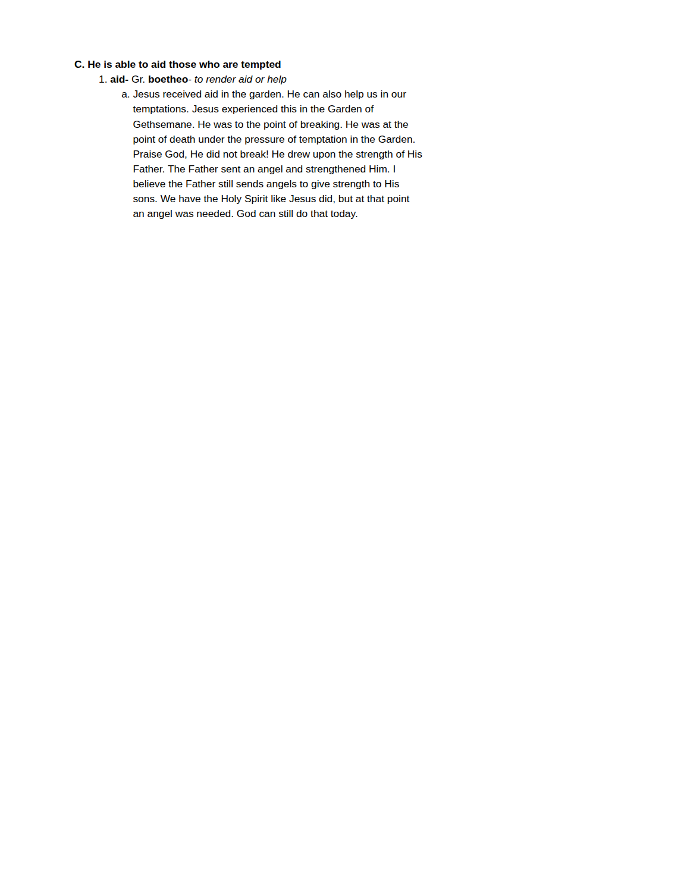He is able to aid those who are tempted
aid- Gr. boetheo- to render aid or help
Jesus received aid in the garden. He can also help us in our temptations. Jesus experienced this in the Garden of Gethsemane. He was to the point of breaking. He was at the point of death under the pressure of temptation in the Garden. Praise God, He did not break! He drew upon the strength of His Father. The Father sent an angel and strengthened Him. I believe the Father still sends angels to give strength to His sons. We have the Holy Spirit like Jesus did, but at that point an angel was needed. God can still do that today.